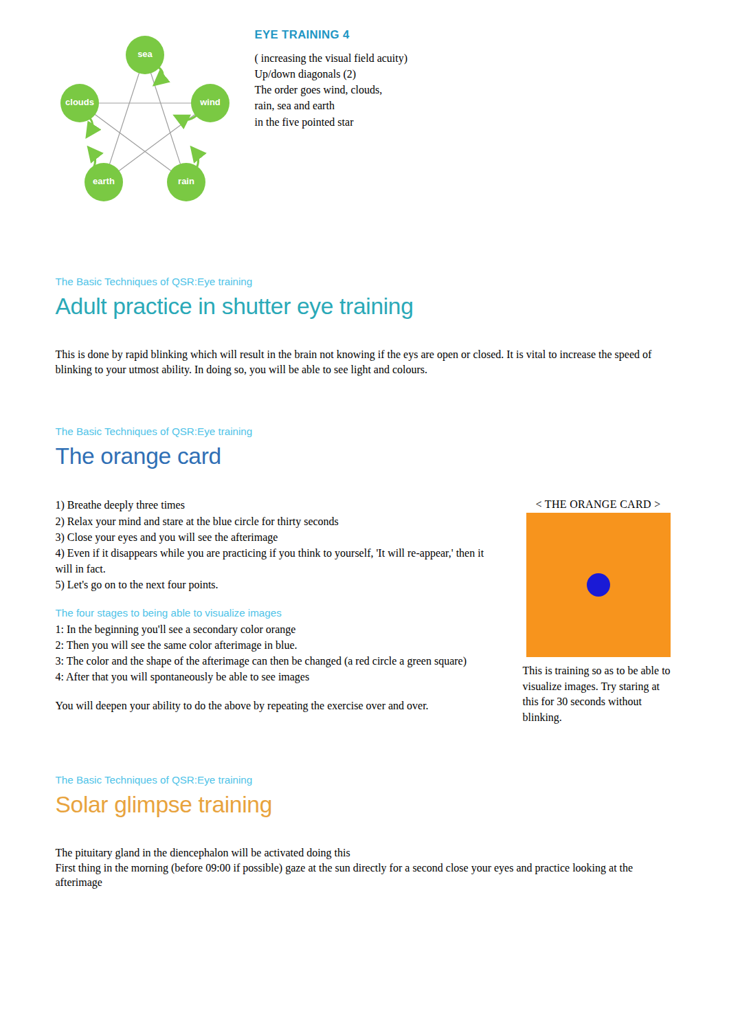sea wind rain earth clouds
EYE TRAINING 4
( increasing the visual field acuity)
Up/down diagonals (2)
The order goes wind, clouds,
rain, sea and earth
in the five pointed star
The Basic Techniques of QSR:Eye training
Adult practice in shutter eye training
This is done by rapid blinking which will result in the brain not knowing if the eys are open or closed. It is vital to increase the speed of blinking to your utmost ability. In doing so, you will be able to see light and colours.
The Basic Techniques of QSR:Eye training
The orange card
1) Breathe deeply three times
2) Relax your mind and stare at the blue circle for thirty seconds
3) Close your eyes and you will see the afterimage
4) Even if it disappears while you are practicing if you think to yourself, 'It will re-appear,' then it will in fact.
5) Let's go on to the next four points.
The four stages to being able to visualize images
1: In the beginning you'll see a secondary color orange
2: Then you will see the same color afterimage in blue.
3: The color and the shape of the afterimage can then be changed (a red circle a green square)
4: After that you will spontaneously be able to see images
You will deepen your ability to do the above by repeating the exercise over and over.
< THE ORANGE CARD >
This is training so as to be able to visualize images. Try staring at this for 30 seconds without blinking.
The Basic Techniques of QSR:Eye training
Solar glimpse training
The pituitary gland in the diencephalon will be activated doing this
First thing in the morning (before 09:00 if possible) gaze at the sun directly for a second close your eyes and practice looking at the afterimage